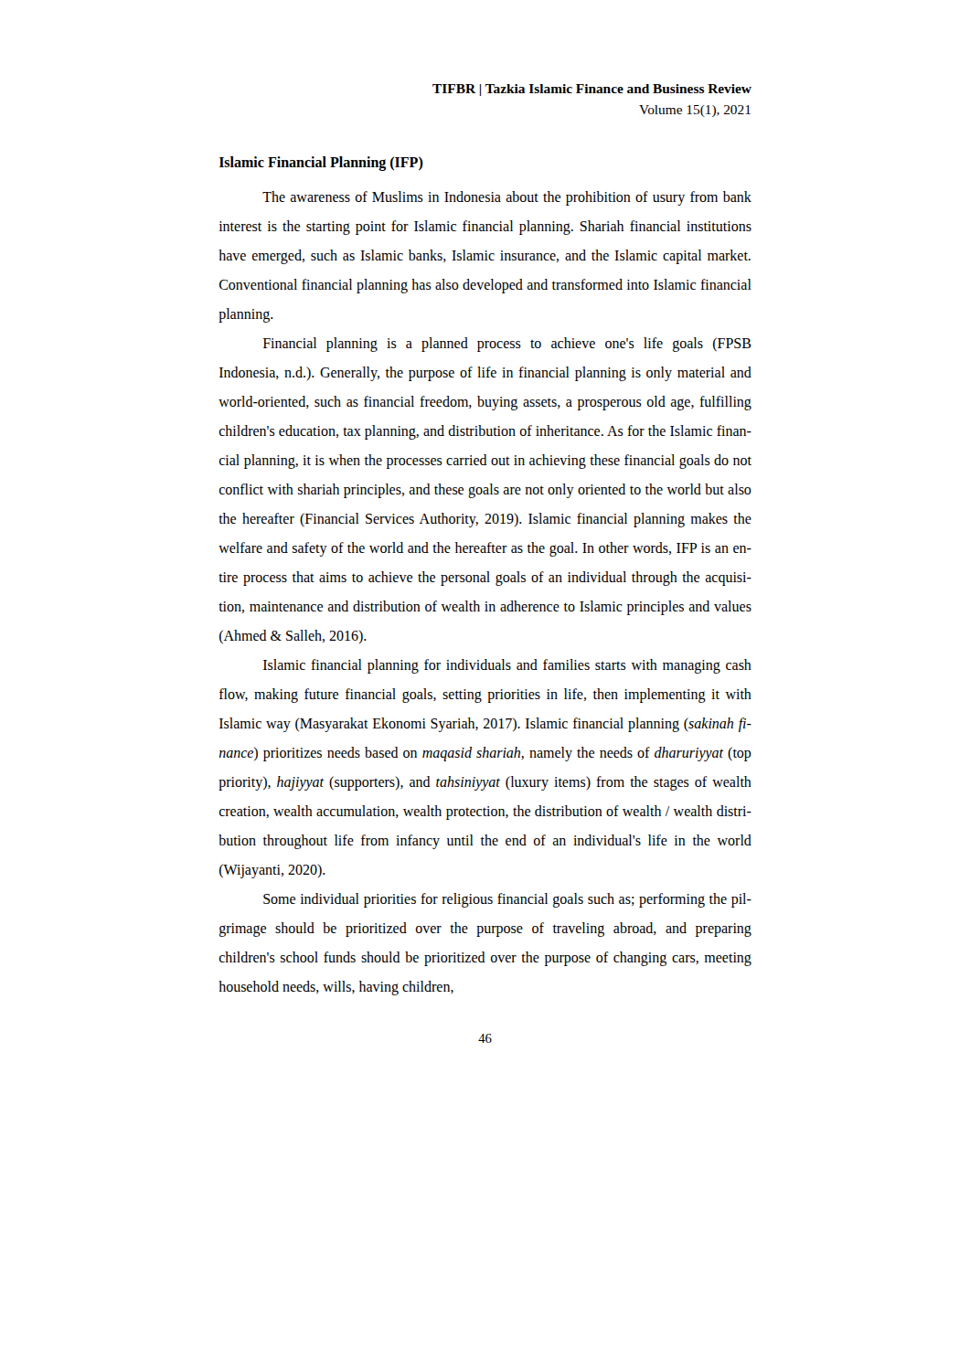TIFBR | Tazkia Islamic Finance and Business Review
Volume 15(1), 2021
Islamic Financial Planning (IFP)
The awareness of Muslims in Indonesia about the prohibition of usury from bank interest is the starting point for Islamic financial planning. Shariah financial institutions have emerged, such as Islamic banks, Islamic insurance, and the Islamic capital market. Conventional financial planning has also developed and transformed into Islamic financial planning.
Financial planning is a planned process to achieve one's life goals (FPSB Indonesia, n.d.). Generally, the purpose of life in financial planning is only material and world-oriented, such as financial freedom, buying assets, a prosperous old age, fulfilling children's education, tax planning, and distribution of inheritance. As for the Islamic financial planning, it is when the processes carried out in achieving these financial goals do not conflict with shariah principles, and these goals are not only oriented to the world but also the hereafter (Financial Services Authority, 2019). Islamic financial planning makes the welfare and safety of the world and the hereafter as the goal. In other words, IFP is an entire process that aims to achieve the personal goals of an individual through the acquisition, maintenance and distribution of wealth in adherence to Islamic principles and values (Ahmed & Salleh, 2016).
Islamic financial planning for individuals and families starts with managing cash flow, making future financial goals, setting priorities in life, then implementing it with Islamic way (Masyarakat Ekonomi Syariah, 2017). Islamic financial planning (sakinah finance) prioritizes needs based on maqasid shariah, namely the needs of dharuriyyat (top priority), hajiyyat (supporters), and tahsiniyyat (luxury items) from the stages of wealth creation, wealth accumulation, wealth protection, the distribution of wealth / wealth distribution throughout life from infancy until the end of an individual's life in the world (Wijayanti, 2020).
Some individual priorities for religious financial goals such as; performing the pilgrimage should be prioritized over the purpose of traveling abroad, and preparing children's school funds should be prioritized over the purpose of changing cars, meeting household needs, wills, having children,
46